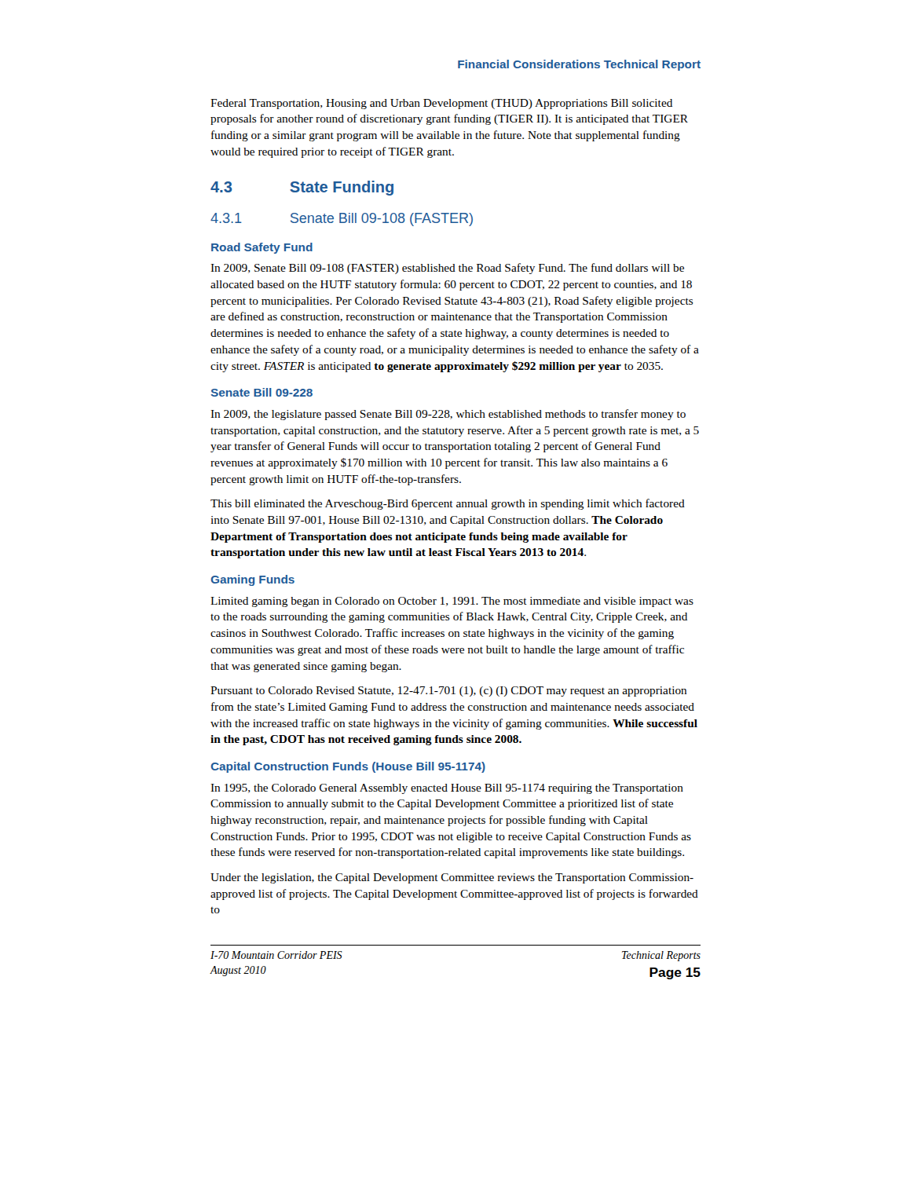Financial Considerations Technical Report
Federal Transportation, Housing and Urban Development (THUD) Appropriations Bill solicited proposals for another round of discretionary grant funding (TIGER II). It is anticipated that TIGER funding or a similar grant program will be available in the future. Note that supplemental funding would be required prior to receipt of TIGER grant.
4.3 State Funding
4.3.1 Senate Bill 09-108 (FASTER)
Road Safety Fund
In 2009, Senate Bill 09-108 (FASTER) established the Road Safety Fund. The fund dollars will be allocated based on the HUTF statutory formula: 60 percent to CDOT, 22 percent to counties, and 18 percent to municipalities. Per Colorado Revised Statute 43-4-803 (21), Road Safety eligible projects are defined as construction, reconstruction or maintenance that the Transportation Commission determines is needed to enhance the safety of a state highway, a county determines is needed to enhance the safety of a county road, or a municipality determines is needed to enhance the safety of a city street. FASTER is anticipated to generate approximately $292 million per year to 2035.
Senate Bill 09-228
In 2009, the legislature passed Senate Bill 09-228, which established methods to transfer money to transportation, capital construction, and the statutory reserve. After a 5 percent growth rate is met, a 5 year transfer of General Funds will occur to transportation totaling 2 percent of General Fund revenues at approximately $170 million with 10 percent for transit. This law also maintains a 6 percent growth limit on HUTF off-the-top-transfers.
This bill eliminated the Arveschoug-Bird 6percent annual growth in spending limit which factored into Senate Bill 97-001, House Bill 02-1310, and Capital Construction dollars. The Colorado Department of Transportation does not anticipate funds being made available for transportation under this new law until at least Fiscal Years 2013 to 2014.
Gaming Funds
Limited gaming began in Colorado on October 1, 1991. The most immediate and visible impact was to the roads surrounding the gaming communities of Black Hawk, Central City, Cripple Creek, and casinos in Southwest Colorado. Traffic increases on state highways in the vicinity of the gaming communities was great and most of these roads were not built to handle the large amount of traffic that was generated since gaming began.
Pursuant to Colorado Revised Statute, 12-47.1-701 (1), (c) (I) CDOT may request an appropriation from the state’s Limited Gaming Fund to address the construction and maintenance needs associated with the increased traffic on state highways in the vicinity of gaming communities. While successful in the past, CDOT has not received gaming funds since 2008.
Capital Construction Funds (House Bill 95-1174)
In 1995, the Colorado General Assembly enacted House Bill 95-1174 requiring the Transportation Commission to annually submit to the Capital Development Committee a prioritized list of state highway reconstruction, repair, and maintenance projects for possible funding with Capital Construction Funds. Prior to 1995, CDOT was not eligible to receive Capital Construction Funds as these funds were reserved for non-transportation-related capital improvements like state buildings.
Under the legislation, the Capital Development Committee reviews the Transportation Commission-approved list of projects. The Capital Development Committee-approved list of projects is forwarded to
I-70 Mountain Corridor PEIS August 2010
Technical Reports Page 15